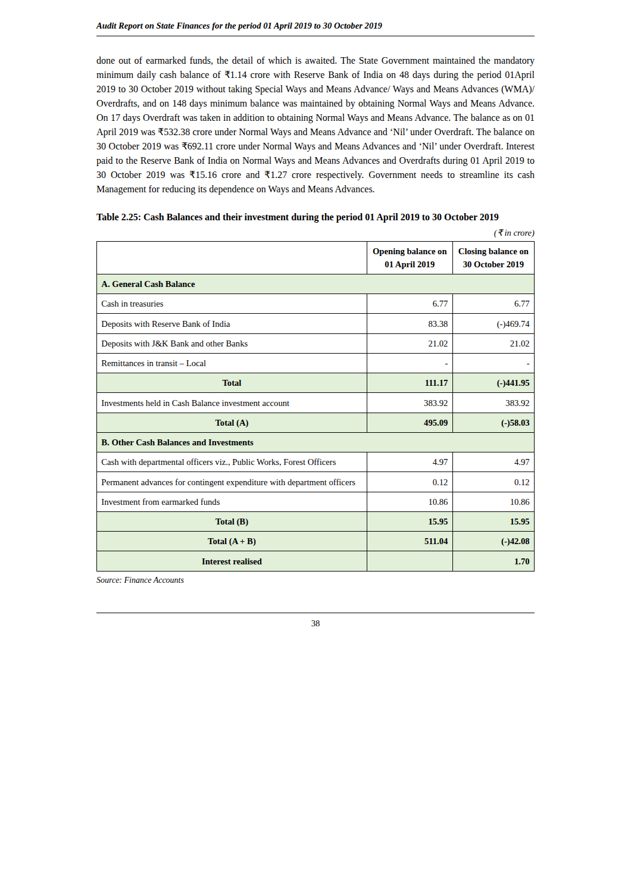Audit Report on State Finances for the period 01 April 2019 to 30 October 2019
done out of earmarked funds, the detail of which is awaited. The State Government maintained the mandatory minimum daily cash balance of ₹1.14 crore with Reserve Bank of India on 48 days during the period 01April 2019 to 30 October 2019 without taking Special Ways and Means Advance/ Ways and Means Advances (WMA)/ Overdrafts, and on 148 days minimum balance was maintained by obtaining Normal Ways and Means Advance. On 17 days Overdraft was taken in addition to obtaining Normal Ways and Means Advance. The balance as on 01 April 2019 was ₹532.38 crore under Normal Ways and Means Advance and ‘Nil’ under Overdraft. The balance on 30 October 2019 was ₹692.11 crore under Normal Ways and Means Advances and ‘Nil’ under Overdraft. Interest paid to the Reserve Bank of India on Normal Ways and Means Advances and Overdrafts during 01 April 2019 to 30 October 2019 was ₹15.16 crore and ₹1.27 crore respectively. Government needs to streamline its cash Management for reducing its dependence on Ways and Means Advances.
Table 2.25: Cash Balances and their investment during the period 01 April 2019 to 30 October 2019
(₹ in crore)
| | Opening balance on 01 April 2019 | Closing balance on 30 October 2019 |
| --- | --- | --- |
| A. General Cash Balance |
| Cash in treasuries | 6.77 | 6.77 |
| Deposits with Reserve Bank of India | 83.38 | (-)469.74 |
| Deposits with J&K Bank and other Banks | 21.02 | 21.02 |
| Remittances in transit – Local | - | - |
| Total | 111.17 | (-)441.95 |
| Investments held in Cash Balance investment account | 383.92 | 383.92 |
| Total (A) | 495.09 | (-)58.03 |
| B. Other Cash Balances and Investments |
| Cash with departmental officers viz., Public Works, Forest Officers | 4.97 | 4.97 |
| Permanent advances for contingent expenditure with department officers | 0.12 | 0.12 |
| Investment from earmarked funds | 10.86 | 10.86 |
| Total (B) | 15.95 | 15.95 |
| Total (A + B) | 511.04 | (-)42.08 |
| Interest realised | | 1.70 |
Source: Finance Accounts
38